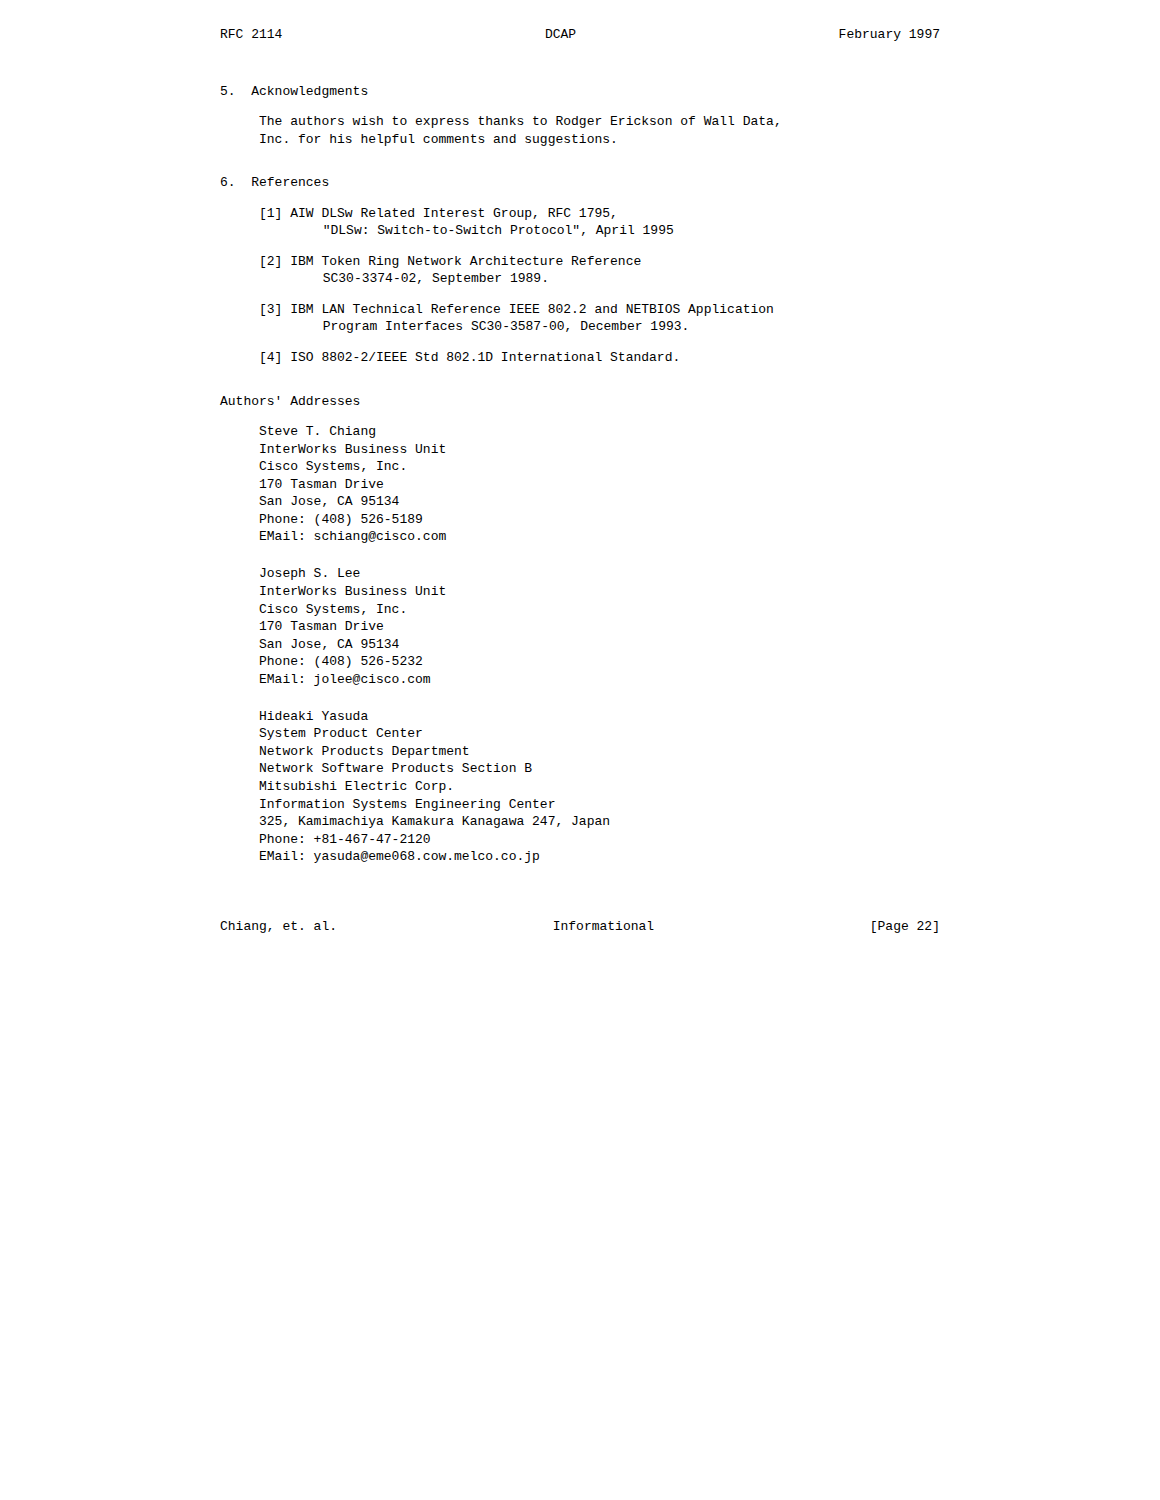RFC 2114 DCAP February 1997
5. Acknowledgments
The authors wish to express thanks to Rodger Erickson of Wall Data,
Inc. for his helpful comments and suggestions.
6. References
[1] AIW DLSw Related Interest Group, RFC 1795,
"DLSw: Switch-to-Switch Protocol", April 1995
[2] IBM Token Ring Network Architecture Reference
SC30-3374-02, September 1989.
[3] IBM LAN Technical Reference IEEE 802.2 and NETBIOS Application
Program Interfaces SC30-3587-00, December 1993.
[4] ISO 8802-2/IEEE Std 802.1D International Standard.
Authors' Addresses
Steve T. Chiang
InterWorks Business Unit
Cisco Systems, Inc.
170 Tasman Drive
San Jose, CA 95134
Phone: (408) 526-5189
EMail: schiang@cisco.com
Joseph S. Lee
InterWorks Business Unit
Cisco Systems, Inc.
170 Tasman Drive
San Jose, CA 95134
Phone: (408) 526-5232
EMail: jolee@cisco.com
Hideaki Yasuda
System Product Center
Network Products Department
Network Software Products Section B
Mitsubishi Electric Corp.
Information Systems Engineering Center
325, Kamimachiya Kamakura Kanagawa 247, Japan
Phone: +81-467-47-2120
EMail: yasuda@eme068.cow.melco.co.jp
Chiang, et. al. Informational [Page 22]